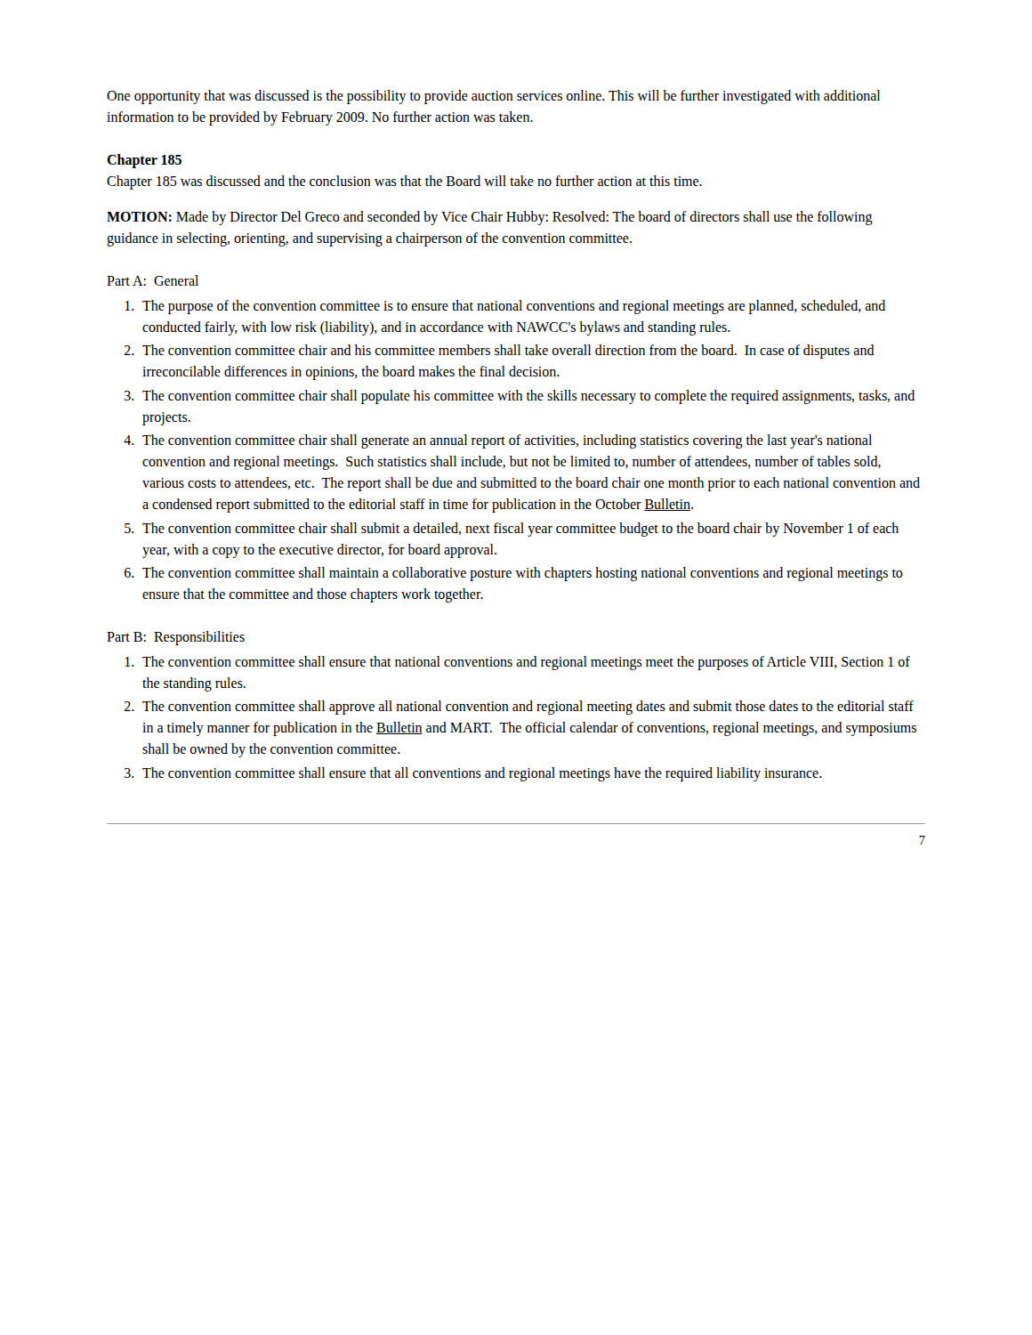One opportunity that was discussed is the possibility to provide auction services online. This will be further investigated with additional information to be provided by February 2009. No further action was taken.
Chapter 185
Chapter 185 was discussed and the conclusion was that the Board will take no further action at this time.
MOTION: Made by Director Del Greco and seconded by Vice Chair Hubby: Resolved: The board of directors shall use the following guidance in selecting, orienting, and supervising a chairperson of the convention committee.
Part A: General
The purpose of the convention committee is to ensure that national conventions and regional meetings are planned, scheduled, and conducted fairly, with low risk (liability), and in accordance with NAWCC's bylaws and standing rules.
The convention committee chair and his committee members shall take overall direction from the board. In case of disputes and irreconcilable differences in opinions, the board makes the final decision.
The convention committee chair shall populate his committee with the skills necessary to complete the required assignments, tasks, and projects.
The convention committee chair shall generate an annual report of activities, including statistics covering the last year's national convention and regional meetings. Such statistics shall include, but not be limited to, number of attendees, number of tables sold, various costs to attendees, etc. The report shall be due and submitted to the board chair one month prior to each national convention and a condensed report submitted to the editorial staff in time for publication in the October Bulletin.
The convention committee chair shall submit a detailed, next fiscal year committee budget to the board chair by November 1 of each year, with a copy to the executive director, for board approval.
The convention committee shall maintain a collaborative posture with chapters hosting national conventions and regional meetings to ensure that the committee and those chapters work together.
Part B: Responsibilities
The convention committee shall ensure that national conventions and regional meetings meet the purposes of Article VIII, Section 1 of the standing rules.
The convention committee shall approve all national convention and regional meeting dates and submit those dates to the editorial staff in a timely manner for publication in the Bulletin and MART. The official calendar of conventions, regional meetings, and symposiums shall be owned by the convention committee.
The convention committee shall ensure that all conventions and regional meetings have the required liability insurance.
7